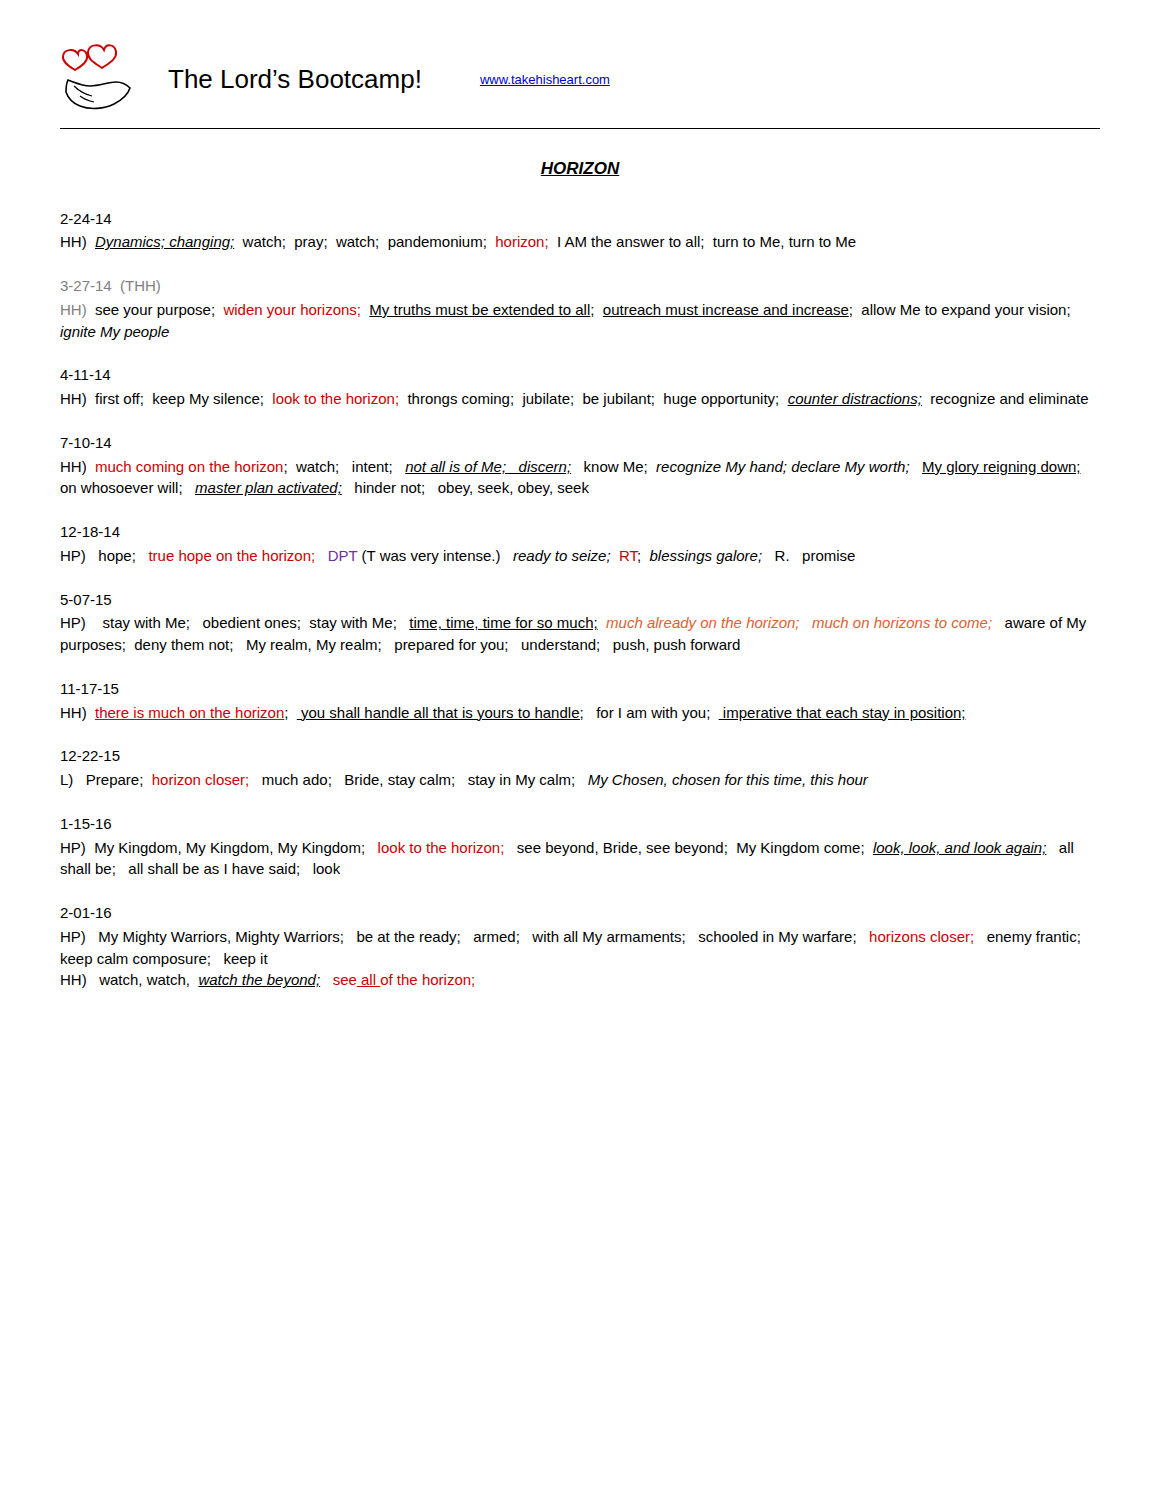The Lord’s Bootcamp!
www.takehisheart.com
HORIZON
2-24-14
HH) Dynamics; changing; watch; pray; watch; pandemonium; horizon; I AM the answer to all; turn to Me, turn to Me
3-27-14 (THH)
HH) see your purpose; widen your horizons; My truths must be extended to all; outreach must increase and increase; allow Me to expand your vision; ignite My people
4-11-14
HH) first off; keep My silence; look to the horizon; throngs coming; jubilate; be jubilant; huge opportunity; counter distractions; recognize and eliminate
7-10-14
HH) much coming on the horizon; watch; intent; not all is of Me; discern; know Me; recognize My hand; declare My worth; My glory reigning down; on whosoever will; master plan activated; hinder not; obey, seek, obey, seek
12-18-14
HP) hope; true hope on the horizon; DPT (T was very intense.) ready to seize; RT; blessings galore; R. promise
5-07-15
HP) stay with Me; obedient ones; stay with Me; time, time, time for so much; much already on the horizon; much on horizons to come; aware of My purposes; deny them not; My realm, My realm; prepared for you; understand; push, push forward
11-17-15
HH) there is much on the horizon; you shall handle all that is yours to handle; for I am with you; imperative that each stay in position;
12-22-15
L) Prepare; horizon closer; much ado; Bride, stay calm; stay in My calm; My Chosen, chosen for this time, this hour
1-15-16
HP) My Kingdom, My Kingdom, My Kingdom; look to the horizon; see beyond, Bride, see beyond; My Kingdom come; look, look, and look again; all shall be; all shall be as I have said; look
2-01-16
HP) My Mighty Warriors, Mighty Warriors; be at the ready; armed; with all My armaments; schooled in My warfare; horizons closer; enemy frantic; keep calm composure; keep it
HH) watch, watch, watch the beyond; see all of the horizon;